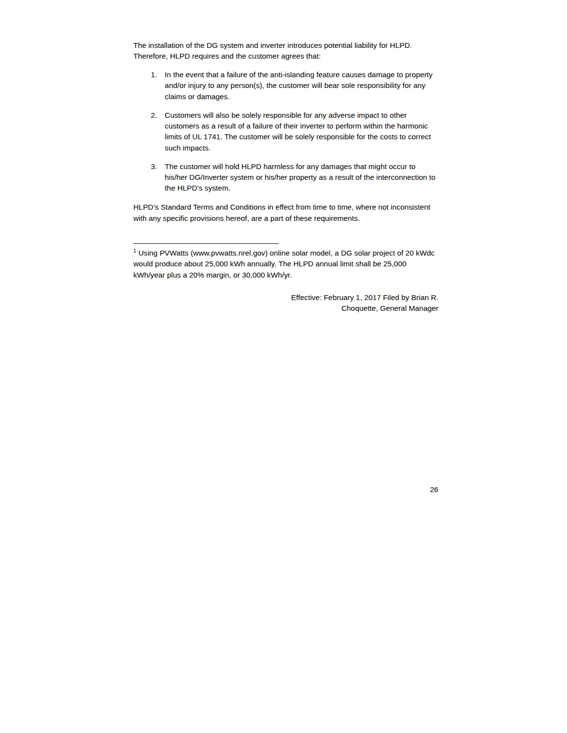The installation of the DG system and inverter introduces potential liability for HLPD. Therefore, HLPD requires and the customer agrees that:
In the event that a failure of the anti-islanding feature causes damage to property and/or injury to any person(s), the customer will bear sole responsibility for any claims or damages.
Customers will also be solely responsible for any adverse impact to other customers as a result of a failure of their inverter to perform within the harmonic limits of UL 1741. The customer will be solely responsible for the costs to correct such impacts.
The customer will hold HLPD harmless for any damages that might occur to his/her DG/Inverter system or his/her property as a result of the interconnection to the HLPD’s system.
HLPD’s Standard Terms and Conditions in effect from time to time, where not inconsistent with any specific provisions hereof, are a part of these requirements.
1 Using PVWatts (www.pvwatts.nrel.gov) online solar model, a DG solar project of 20 kWdc would produce about 25,000 kWh annually. The HLPD annual limit shall be 25,000 kWh/year plus a 20% margin, or 30,000 kWh/yr.
Effective: February 1, 2017 Filed by Brian R.
Choquette, General Manager
26